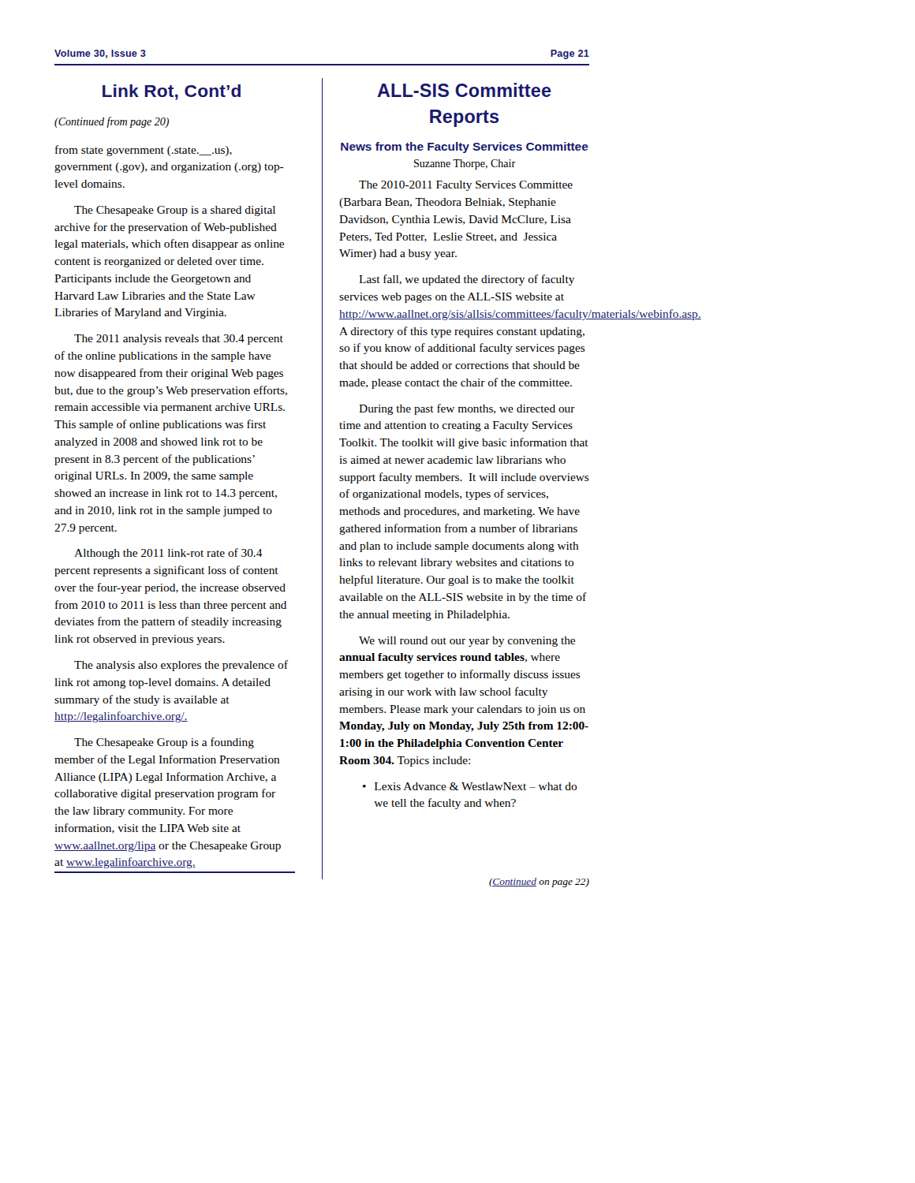Volume 30, Issue 3
Page 21
Link Rot, Cont’d
(Continued from page 20)
from state government (.state.__.us), government (.gov), and organization (.org) top-level domains.
The Chesapeake Group is a shared digital archive for the preservation of Web-published legal materials, which often disappear as online content is reorganized or deleted over time. Participants include the Georgetown and Harvard Law Libraries and the State Law Libraries of Maryland and Virginia.
The 2011 analysis reveals that 30.4 percent of the online publications in the sample have now disappeared from their original Web pages but, due to the group’s Web preservation efforts, remain accessible via permanent archive URLs. This sample of online publications was first analyzed in 2008 and showed link rot to be present in 8.3 percent of the publications’ original URLs. In 2009, the same sample showed an increase in link rot to 14.3 percent, and in 2010, link rot in the sample jumped to 27.9 percent.
Although the 2011 link-rot rate of 30.4 percent represents a significant loss of content over the four-year period, the increase observed from 2010 to 2011 is less than three percent and deviates from the pattern of steadily increasing link rot observed in previous years.
The analysis also explores the prevalence of link rot among top-level domains. A detailed summary of the study is available at http://legalinfoarchive.org/.
The Chesapeake Group is a founding member of the Legal Information Preservation Alliance (LIPA) Legal Information Archive, a collaborative digital preservation program for the law library community. For more information, visit the LIPA Web site at www.aallnet.org/lipa or the Chesapeake Group at www.legalinfoarchive.org.
ALL-SIS Committee Reports
News from the Faculty Services Committee
Suzanne Thorpe, Chair
The 2010-2011 Faculty Services Committee (Barbara Bean, Theodora Belniak, Stephanie Davidson, Cynthia Lewis, David McClure, Lisa Peters, Ted Potter, Leslie Street, and Jessica Wimer) had a busy year.
Last fall, we updated the directory of faculty services web pages on the ALL-SIS website at http://www.aallnet.org/sis/allsis/committees/faculty/materials/webinfo.asp. A directory of this type requires constant updating, so if you know of additional faculty services pages that should be added or corrections that should be made, please contact the chair of the committee.
During the past few months, we directed our time and attention to creating a Faculty Services Toolkit. The toolkit will give basic information that is aimed at newer academic law librarians who support faculty members. It will include overviews of organizational models, types of services, methods and procedures, and marketing. We have gathered information from a number of librarians and plan to include sample documents along with links to relevant library websites and citations to helpful literature. Our goal is to make the toolkit available on the ALL-SIS website in by the time of the annual meeting in Philadelphia.
We will round out our year by convening the annual faculty services round tables, where members get together to informally discuss issues arising in our work with law school faculty members. Please mark your calendars to join us on Monday, July on Monday, July 25th from 12:00-1:00 in the Philadelphia Convention Center Room 304. Topics include:
Lexis Advance & WestlawNext – what do we tell the faculty and when?
(Continued on page 22)